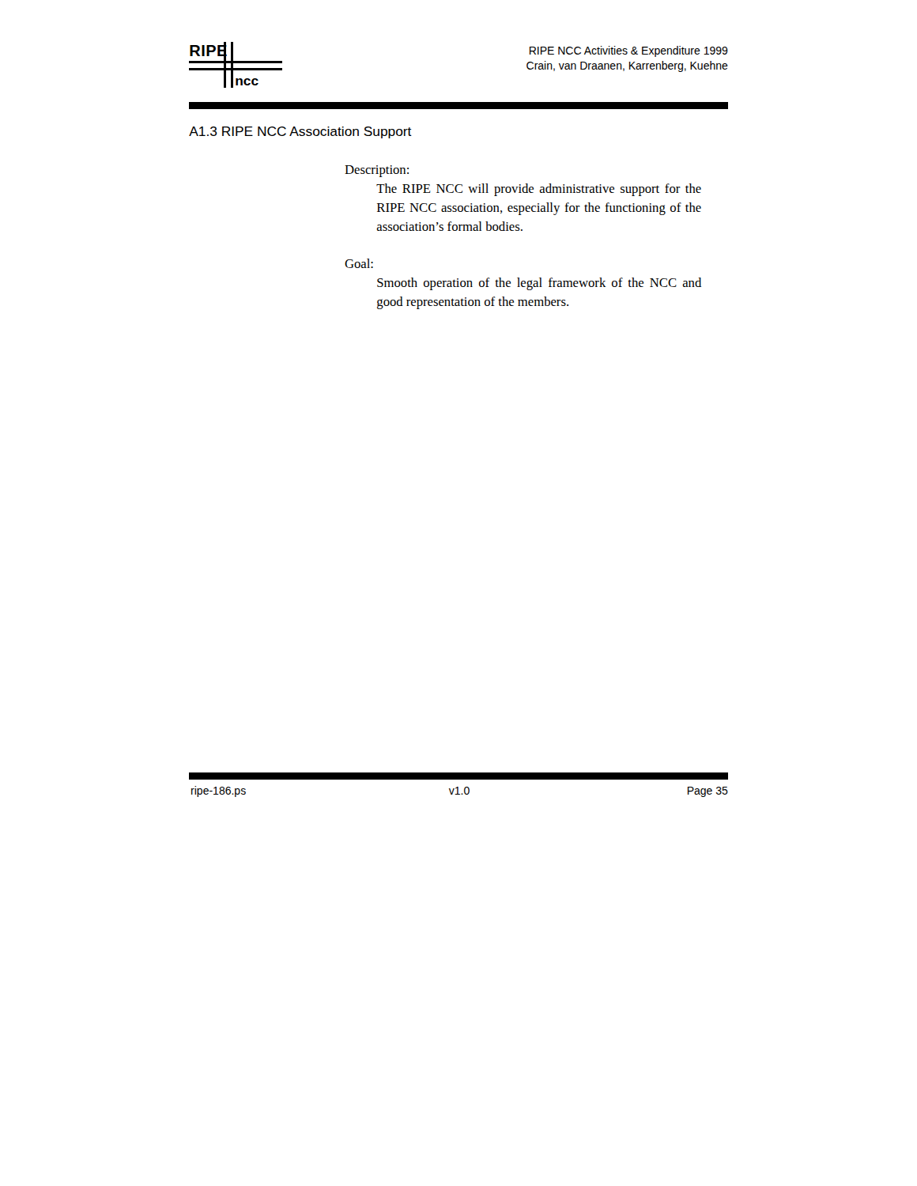RIPE ncc
RIPE NCC Activities & Expenditure 1999
Crain, van Draanen, Karrenberg, Kuehne
A1.3 RIPE NCC Association Support
Description:
The RIPE NCC will provide administrative support for the RIPE NCC association, especially for the functioning of the association’s formal bodies.
Goal:
Smooth operation of the legal framework of the NCC and good representation of the members.
ripe-186.ps
v1.0
Page 35